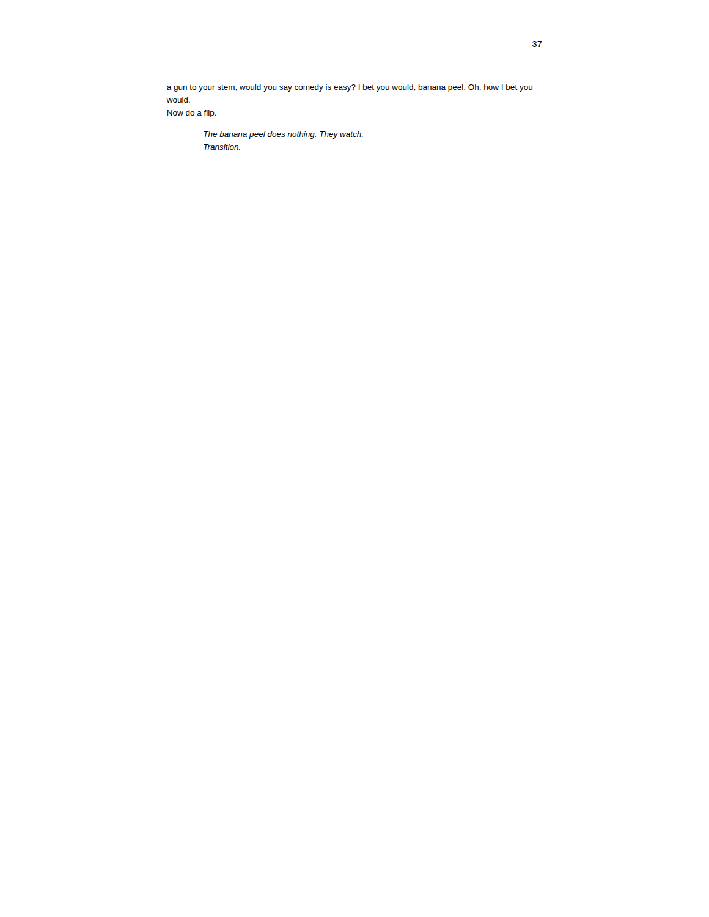37
a gun to your stem, would you say comedy is easy? I bet you would, banana peel. Oh, how I bet you would.
Now do a flip.
The banana peel does nothing. They watch.
Transition.